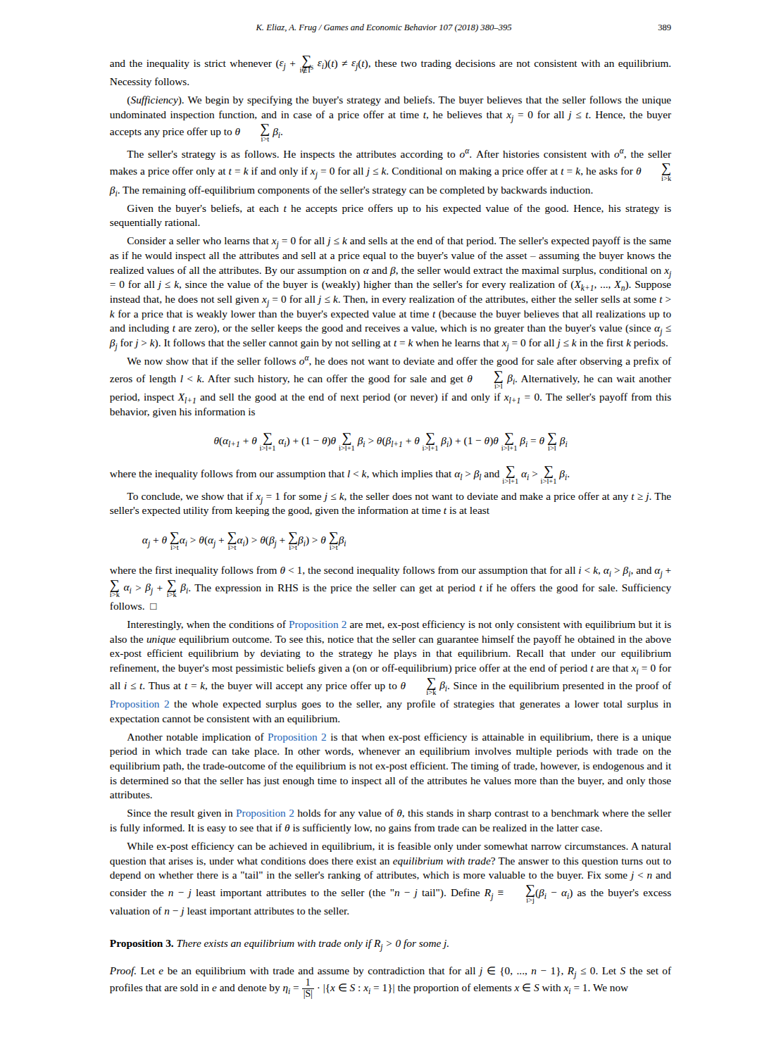K. Eliaz, A. Frug / Games and Economic Behavior 107 (2018) 380–395 389
and the inequality is strict whenever (εj + ∑i∉IS εi)(t) ≠ εj(t), these two trading decisions are not consistent with an equilibrium. Necessity follows.
(Sufficiency). We begin by specifying the buyer's strategy and beliefs. The buyer believes that the seller follows the unique undominated inspection function, and in case of a price offer at time t, he believes that xj = 0 for all j ≤ t. Hence, the buyer accepts any price offer up to θ ∑i>t βi.
The seller's strategy is as follows. He inspects the attributes according to oα. After histories consistent with oα, the seller makes a price offer only at t = k if and only if xj = 0 for all j ≤ k. Conditional on making a price offer at t = k, he asks for θ ∑i>k βi. The remaining off-equilibrium components of the seller's strategy can be completed by backwards induction.
Given the buyer's beliefs, at each t he accepts price offers up to his expected value of the good. Hence, his strategy is sequentially rational.
Consider a seller who learns that xj = 0 for all j ≤ k and sells at the end of that period. The seller's expected payoff is the same as if he would inspect all the attributes and sell at a price equal to the buyer's value of the asset – assuming the buyer knows the realized values of all the attributes. By our assumption on α and β, the seller would extract the maximal surplus, conditional on xj = 0 for all j ≤ k, since the value of the buyer is (weakly) higher than the seller's for every realization of (Xk+1, ..., Xn). Suppose instead that, he does not sell given xj = 0 for all j ≤ k. Then, in every realization of the attributes, either the seller sells at some t > k for a price that is weakly lower than the buyer's expected value at time t (because the buyer believes that all realizations up to and including t are zero), or the seller keeps the good and receives a value, which is no greater than the buyer's value (since αj ≤ βj for j > k). It follows that the seller cannot gain by not selling at t = k when he learns that xj = 0 for all j ≤ k in the first k periods.
We now show that if the seller follows oα, he does not want to deviate and offer the good for sale after observing a prefix of zeros of length l < k. After such history, he can offer the good for sale and get θ ∑i>l βi. Alternatively, he can wait another period, inspect Xl+1 and sell the good at the end of next period (or never) if and only if xl+1 = 0. The seller's payoff from this behavior, given his information is
θ(αl+1 + θ ∑i>l+1 αi) + (1 − θ)θ ∑i>l+1 βi > θ(βl+1 + θ ∑i>l+1 βi) + (1 − θ)θ ∑i>l+1 βi = θ ∑i>l βi
where the inequality follows from our assumption that l < k, which implies that αl > βl and ∑i>l+1 αi > ∑i>l+1 βi.
To conclude, we show that if xj = 1 for some j ≤ k, the seller does not want to deviate and make a price offer at any t ≥ j. The seller's expected utility from keeping the good, given the information at time t is at least
αj + θ ∑i>t αi > θ(αj + ∑i>t αi) > θ(βj + ∑i>t βi) > θ ∑i>t βi
where the first inequality follows from θ < 1, the second inequality follows from our assumption that for all i < k, αi > βi, and αj + ∑i>k αi > βj + ∑i>k βi. The expression in RHS is the price the seller can get at period t if he offers the good for sale. Sufficiency follows. □
Interestingly, when the conditions of Proposition 2 are met, ex-post efficiency is not only consistent with equilibrium but it is also the unique equilibrium outcome. To see this, notice that the seller can guarantee himself the payoff he obtained in the above ex-post efficient equilibrium by deviating to the strategy he plays in that equilibrium. Recall that under our equilibrium refinement, the buyer's most pessimistic beliefs given a (on or off-equilibrium) price offer at the end of period t are that xi = 0 for all i ≤ t. Thus at t = k, the buyer will accept any price offer up to θ ∑i>k βi. Since in the equilibrium presented in the proof of Proposition 2 the whole expected surplus goes to the seller, any profile of strategies that generates a lower total surplus in expectation cannot be consistent with an equilibrium.
Another notable implication of Proposition 2 is that when ex-post efficiency is attainable in equilibrium, there is a unique period in which trade can take place. In other words, whenever an equilibrium involves multiple periods with trade on the equilibrium path, the trade-outcome of the equilibrium is not ex-post efficient. The timing of trade, however, is endogenous and it is determined so that the seller has just enough time to inspect all of the attributes he values more than the buyer, and only those attributes.
Since the result given in Proposition 2 holds for any value of θ, this stands in sharp contrast to a benchmark where the seller is fully informed. It is easy to see that if θ is sufficiently low, no gains from trade can be realized in the latter case.
While ex-post efficiency can be achieved in equilibrium, it is feasible only under somewhat narrow circumstances. A natural question that arises is, under what conditions does there exist an equilibrium with trade? The answer to this question turns out to depend on whether there is a "tail" in the seller's ranking of attributes, which is more valuable to the buyer. Fix some j < n and consider the n − j least important attributes to the seller (the "n − j tail"). Define Rj ≡ ∑i>j(βi − αi) as the buyer's excess valuation of n − j least important attributes to the seller.
Proposition 3. There exists an equilibrium with trade only if Rj > 0 for some j.
Proof. Let e be an equilibrium with trade and assume by contradiction that for all j ∈ {0, ..., n − 1}, Rj ≤ 0. Let S the set of profiles that are sold in e and denote by ηi = 1|S| · |{x ∈ S : xi = 1}| the proportion of elements x ∈ S with xi = 1. We now